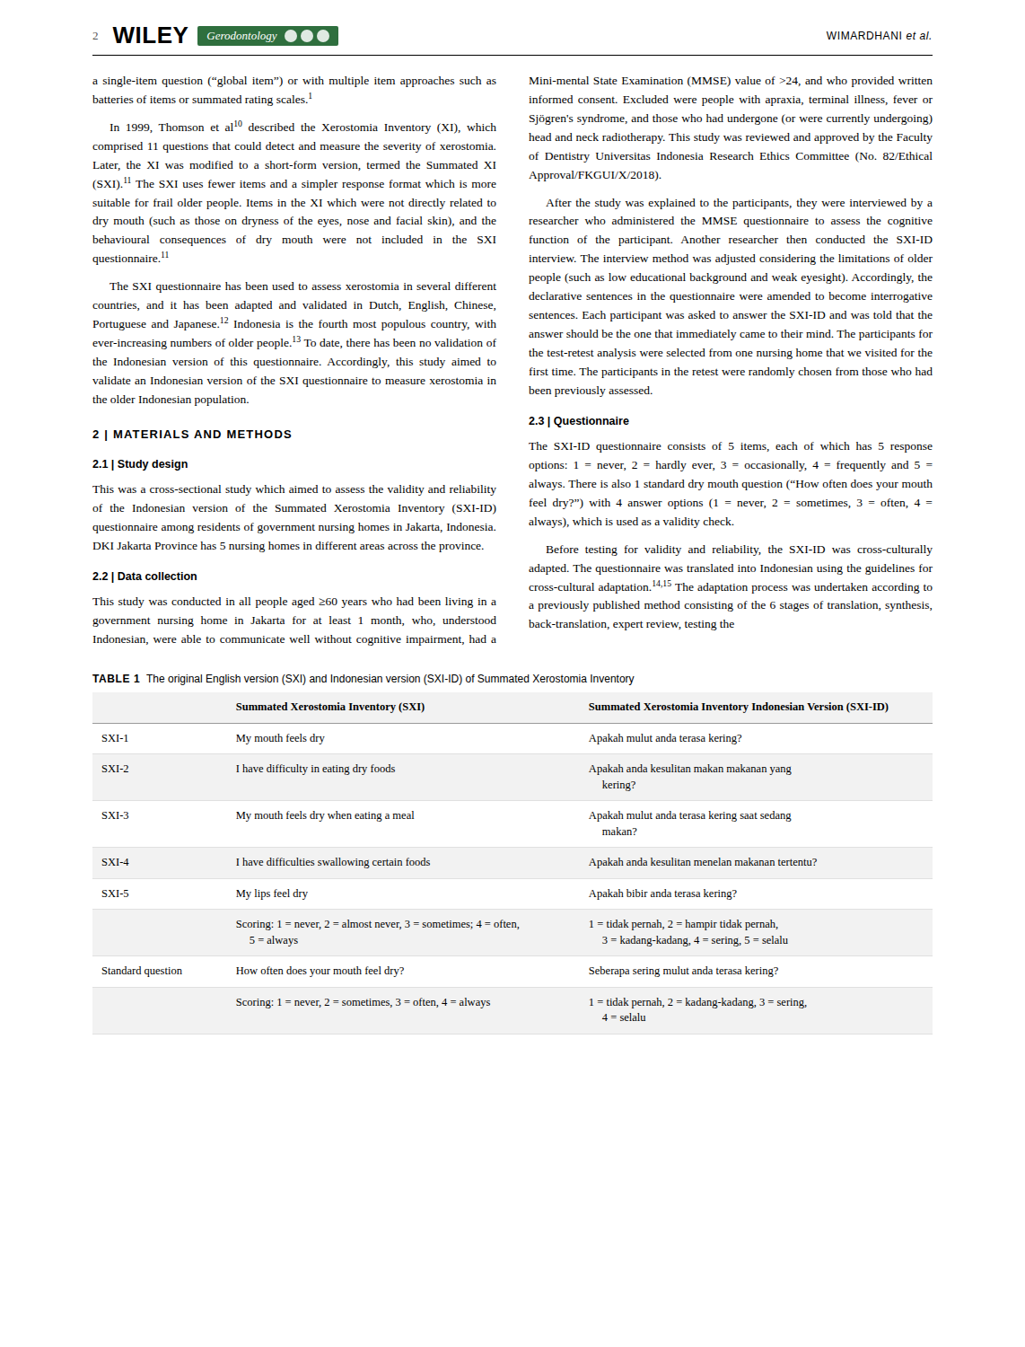2 WILEY Gerodontology
WIMARDHANI et al.
a single-item question (“global item”) or with multiple item approaches such as batteries of items or summated rating scales.1
In 1999, Thomson et al10 described the Xerostomia Inventory (XI), which comprised 11 questions that could detect and measure the severity of xerostomia. Later, the XI was modified to a short-form version, termed the Summated XI (SXI).11 The SXI uses fewer items and a simpler response format which is more suitable for frail older people. Items in the XI which were not directly related to dry mouth (such as those on dryness of the eyes, nose and facial skin), and the behavioural consequences of dry mouth were not included in the SXI questionnaire.11
The SXI questionnaire has been used to assess xerostomia in several different countries, and it has been adapted and validated in Dutch, English, Chinese, Portuguese and Japanese.12 Indonesia is the fourth most populous country, with ever-increasing numbers of older people.13 To date, there has been no validation of the Indonesian version of this questionnaire. Accordingly, this study aimed to validate an Indonesian version of the SXI questionnaire to measure xerostomia in the older Indonesian population.
2 | MATERIALS AND METHODS
2.1 | Study design
This was a cross-sectional study which aimed to assess the validity and reliability of the Indonesian version of the Summated Xerostomia Inventory (SXI-ID) questionnaire among residents of government nursing homes in Jakarta, Indonesia. DKI Jakarta Province has 5 nursing homes in different areas across the province.
2.2 | Data collection
This study was conducted in all people aged ≥60 years who had been living in a government nursing home in Jakarta for at least 1 month, who, understood Indonesian, were able to communicate well without cognitive impairment, had a Mini-mental State Examination (MMSE) value of >24, and who provided written informed consent. Excluded were people with apraxia, terminal illness, fever or Sjögren's syndrome, and those who had undergone (or were currently undergoing) head and neck radiotherapy. This study was reviewed and approved by the Faculty of Dentistry Universitas Indonesia Research Ethics Committee (No. 82/Ethical Approval/FKGUI/X/2018).
After the study was explained to the participants, they were interviewed by a researcher who administered the MMSE questionnaire to assess the cognitive function of the participant. Another researcher then conducted the SXI-ID interview. The interview method was adjusted considering the limitations of older people (such as low educational background and weak eyesight). Accordingly, the declarative sentences in the questionnaire were amended to become interrogative sentences. Each participant was asked to answer the SXI-ID and was told that the answer should be the one that immediately came to their mind. The participants for the test-retest analysis were selected from one nursing home that we visited for the first time. The participants in the retest were randomly chosen from those who had been previously assessed.
2.3 | Questionnaire
The SXI-ID questionnaire consists of 5 items, each of which has 5 response options: 1 = never, 2 = hardly ever, 3 = occasionally, 4 = frequently and 5 = always. There is also 1 standard dry mouth question (“How often does your mouth feel dry?”) with 4 answer options (1 = never, 2 = sometimes, 3 = often, 4 = always), which is used as a validity check.
Before testing for validity and reliability, the SXI-ID was cross-culturally adapted. The questionnaire was translated into Indonesian using the guidelines for cross-cultural adaptation.14,15 The adaptation process was undertaken according to a previously published method consisting of the 6 stages of translation, synthesis, back-translation, expert review, testing the
TABLE 1 The original English version (SXI) and Indonesian version (SXI-ID) of Summated Xerostomia Inventory
| | Summated Xerostomia Inventory (SXI) | Summated Xerostomia Inventory Indonesian Version (SXI-ID) |
| --- | --- | --- |
| SXI-1 | My mouth feels dry | Apakah mulut anda terasa kering? |
| SXI-2 | I have difficulty in eating dry foods | Apakah anda kesulitan makan makanan yang kering? |
| SXI-3 | My mouth feels dry when eating a meal | Apakah mulut anda terasa kering saat sedang makan? |
| SXI-4 | I have difficulties swallowing certain foods | Apakah anda kesulitan menelan makanan tertentu? |
| SXI-5 | My lips feel dry | Apakah bibir anda terasa kering? |
| | Scoring: 1 = never, 2 = almost never, 3 = sometimes; 4 = often, 5 = always | 1 = tidak pernah, 2 = hampir tidak pernah, 3 = kadang-kadang, 4 = sering, 5 = selalu |
| Standard question | How often does your mouth feel dry? | Seberapa sering mulut anda terasa kering? |
| | Scoring: 1 = never, 2 = sometimes, 3 = often, 4 = always | 1 = tidak pernah, 2 = kadang-kadang, 3 = sering, 4 = selalu |